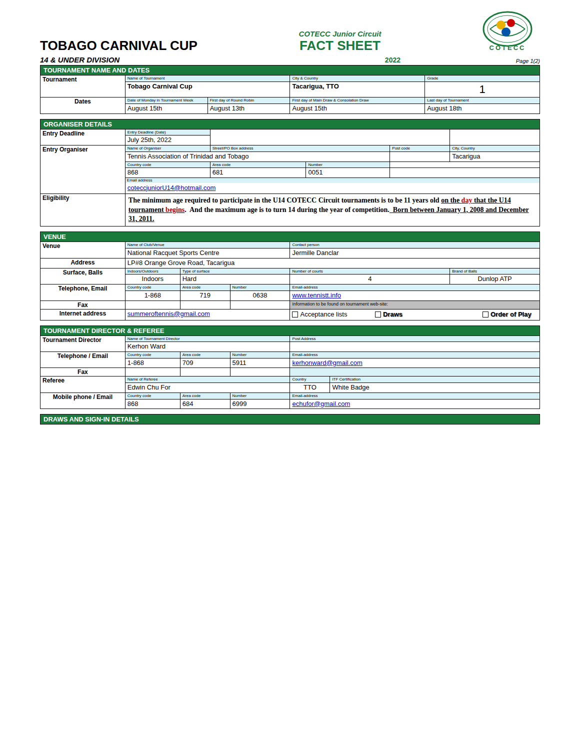| TOBAGO CARNIVAL CUP | COTECC Junior Circuit FACT SHEET | COTECC |
14 & UNDER DIVISION
2022
Page 1(2)
TOURNAMENT NAME AND DATES
| Tournament | Name of Tournament | City & Country | Grade |
| Tobago Carnival Cup | Tacarigua, TTO | 1 |
| Dates | / Date of Monday in Tournament Week / First day of Round Robin / | First day of Main Draw & Consolation Draw | Last day of Tournament |
| / August 15th / August 13th / | August 15th | August 18th |
ORGANISER DETAILS
| Entry Deadline | Entry Deadline (Date) | |
| July 25th, 2022 |
| Entry Organiser | Name of Organiser | Street/PO Box address | Post code | City, Country |
| Tennis Association of Trinidad and Tobago | | Tacarigua |
| / Country code / | Area code | Number | |
| 868 | 681 | 0051 | |
| Email address coteccjuniorU14@hotmail.com |
| Eligibility | The minimum age required to participate in the U14 COTECC Circuit tournaments is to be 11 years old on the day that the U14 tournament begins . And the maximum age is to turn 14 during the year of competition. Born between January 1, 2008 and December 31, 2011. |
VENUE
| Venue | Name of Club/Venue | Contact person |
| National Racquet Sports Centre | Jermille Danclar |
| Address | LP#8 Orange Grove Road, Tacarigua |
| Surface, Balls | Indoors/Outdoors | Type of surface | Number of courts | Brand of Balls |
| Indoors | Hard | 4 | Dunlop ATP |
| Telephone, Email | Country code | Area code | Number | Email-address |
| 1-868 | 719 | 0638 | www.tennistt.info |
| Fax | | | | Information to be found on tournament web-site: |
| Internet address | summeroftennis@gmail.com | Acceptance lists Draws Order of Play |
TOURNAMENT DIRECTOR & REFEREE
| Tournament Director | Name of Tournament Director | Post Address |
| Kerhon Ward | |
| Telephone / Email | Country code | Area code | Number | Email-address |
| 1-868 | 709 | 5911 | kerhonward@gmail.com |
| Fax | | | | |
| Referee | Name of Referee | Country | ITF Certification |
| Edwin Chu For | TTO | White Badge |
| Mobile phone / Email | Country code | Area code | Number | Email-address |
| 868 | 684 | 6999 | echufor@gmail.com |
DRAWS AND SIGN-IN DETAILS